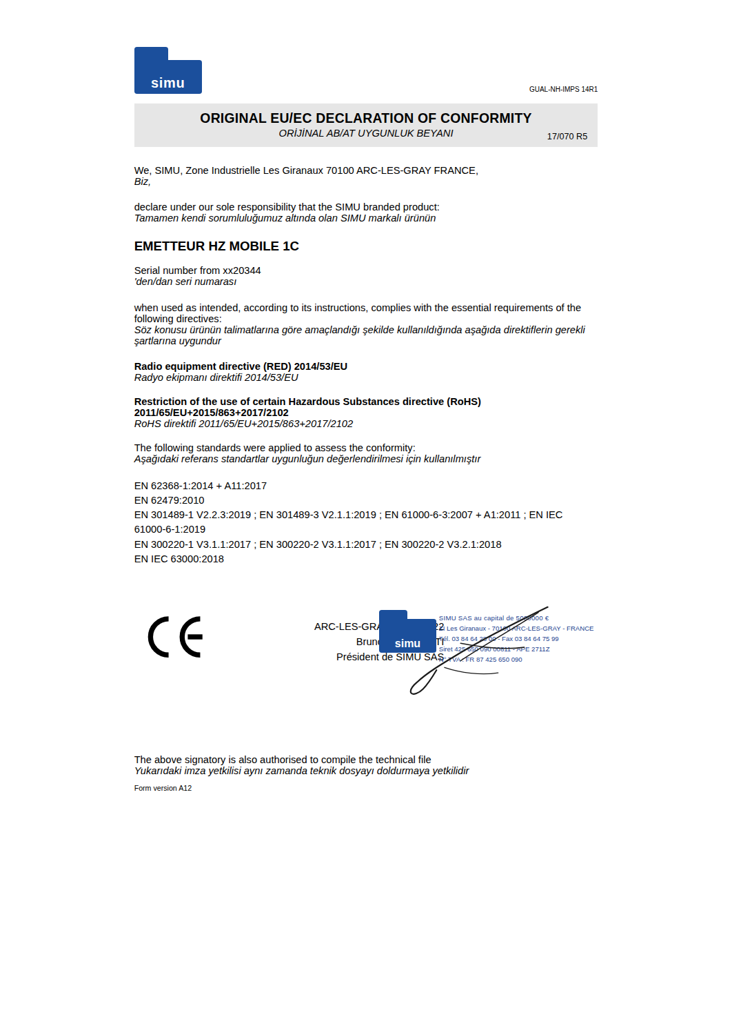simu
GUAL-NH-IMPS 14R1
ORIGINAL EU/EC DECLARATION OF CONFORMITY
ORİJİNAL AB/AT UYGUNLUK BEYANI
17/070 R5
We, SIMU, Zone Industrielle Les Giranaux 70100 ARC-LES-GRAY FRANCE,
Biz,
declare under our sole responsibility that the SIMU branded product:
Tamamen kendi sorumluluğumuz altında olan SIMU markalı ürünün
EMETTEUR HZ MOBILE 1C
Serial number from xx20344
'den/dan seri numarası
when used as intended, according to its instructions, complies with the essential requirements of the following directives:
Söz konusu ürünün talimatlarına göre amaçlandığı şekilde kullanıldığında aşağıda direktiflerin gerekli şartlarına uygundur
Radio equipment directive (RED) 2014/53/EU
Radyo ekipmanı direktifi 2014/53/EU
Restriction of the use of certain Hazardous Substances directive (RoHS) 2011/65/EU+2015/863+2017/2102
RoHS direktifi 2011/65/EU+2015/863+2017/2102
The following standards were applied to assess the conformity:
Aşağıdaki referans standartlar uygunluğun değerlendirilmesi için kullanılmıştır
EN 62368‑1:2014 + A11:2017
EN 62479:2010
EN 301489‑1 V2.2.3:2019 ; EN 301489‑3 V2.1.1:2019 ; EN 61000‑6‑3:2007 + A1:2011 ; EN IEC 61000‑6‑1:2019
EN 300220‑1 V3.1.1:2017 ; EN 300220‑2 V3.1.1:2017 ; EN 300220‑2 V3.2.1:2018
EN IEC 63000:2018
ARC-LES-GRAY, 2021/09/22
Bruno STRAGLIATI
Président de SIMU SAS
simu
SIMU SAS au capital de 5000000 €
ZI Les Giranaux - 70100 ARC-LES-GRAY - FRANCE
Tél. 03 84 64 28 00 - Fax 03 84 64 75 99
Siret 425 650 090 00811 - APE 2711Z
N° TVA : FR 87 425 650 090
The above signatory is also authorised to compile the technical file
Yukarıdaki imza yetkilisi aynı zamanda teknik dosyayı doldurmaya yetkilidir
Form version A12